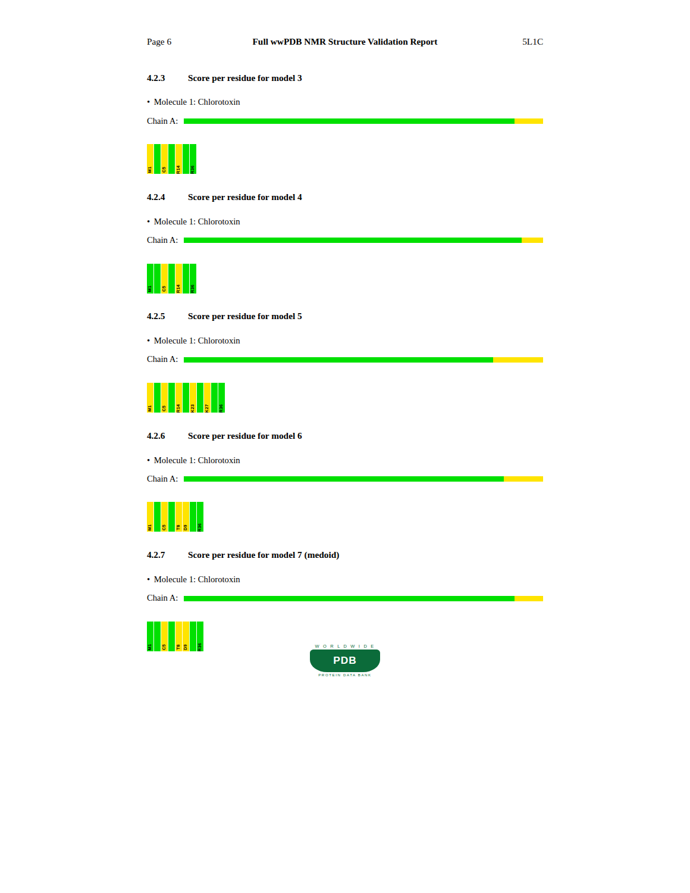Page 6
Full wwPDB NMR Structure Validation Report
5L1C
4.2.3 Score per residue for model 3
Molecule 1: Chlorotoxin
Chain A:
92%
8%
M1
C5
R14
R36
4.2.4 Score per residue for model 4
Molecule 1: Chlorotoxin
Chain A:
94%
6%
M1
C5
R14
R36
4.2.5 Score per residue for model 5
Molecule 1: Chlorotoxin
Chain A:
86%
14%
M1
C5
R14
K23
K27
R36
4.2.6 Score per residue for model 6
Molecule 1: Chlorotoxin
Chain A:
89%
11%
M1
C5
T8
D9
R36
4.2.7 Score per residue for model 7 (medoid)
Molecule 1: Chlorotoxin
Chain A:
92%
8%
M1
C5
T8
D9
R36
W O R L D W I D E
PDB
PROTEIN DATA BANK